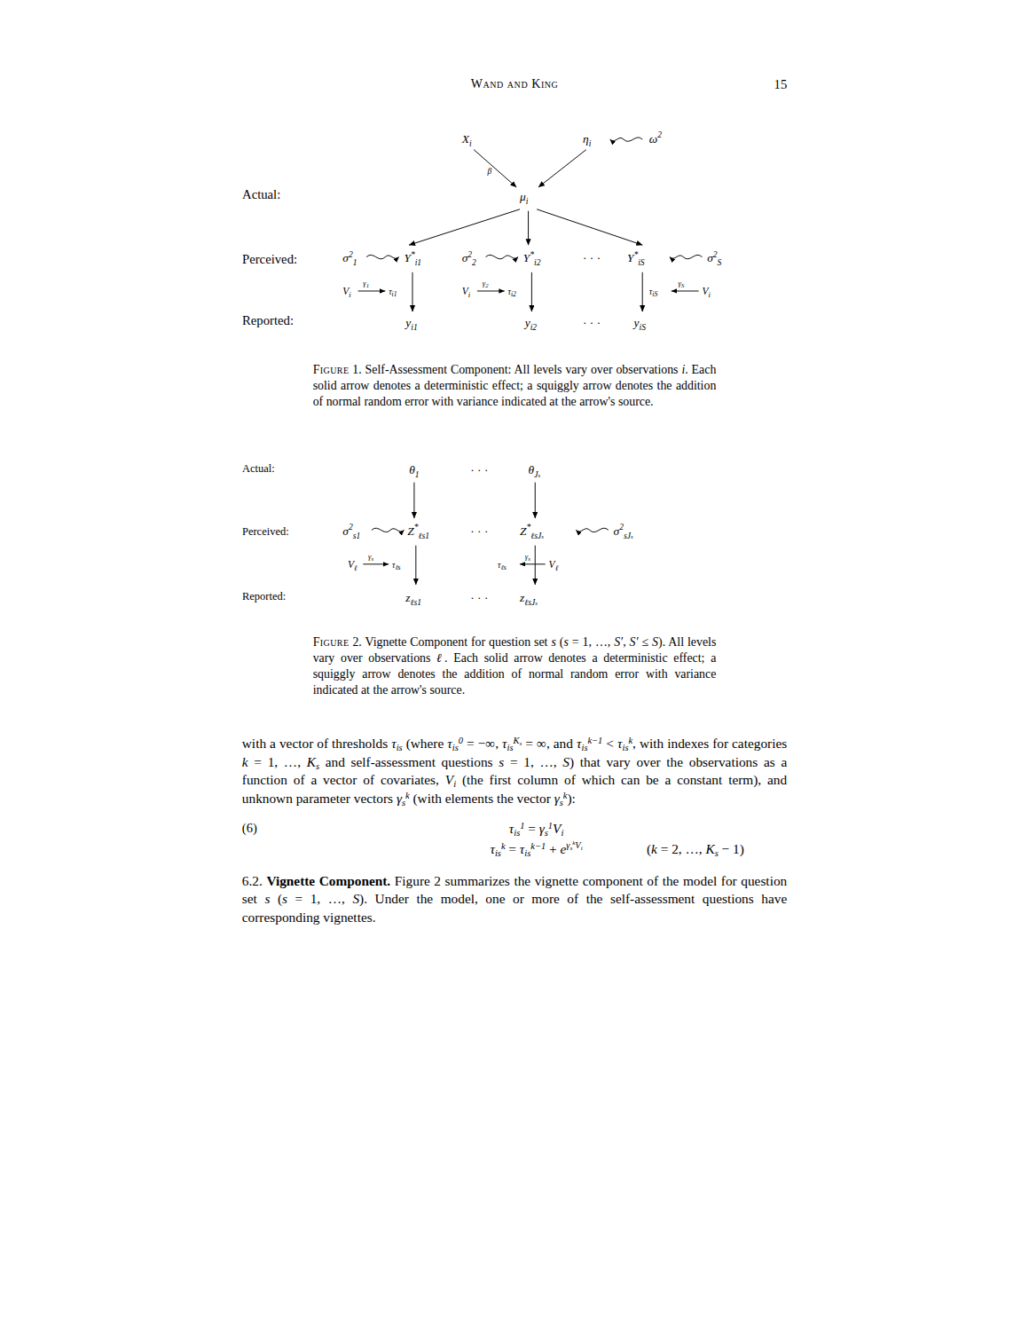Wand and King 15
Actual: Perceived: Reported: Xi ηi ω2 β μi σ21 Y*i1 σ22 Y*i2 · · · Y*iS σ2S Vi γ1 τi1 Vi γ2 τi2 τiS γS Vi yi1 yi2 · · · yiS
Figure 1. Self-Assessment Component: All levels vary over observations i. Each solid arrow denotes a deterministic effect; a squiggly arrow denotes the addition of normal random error with variance indicated at the arrow's source.
Actual: Perceived: Reported: θ1 · · · θJs σ2s1 Z*ℓs1 · · · Z*ℓsJs σ2sJs Vℓ γs τℓs τℓs γs Vℓ zℓs1 · · · zℓsJs
Figure 2. Vignette Component for question set s (s = 1, …, S′, S′ ≤ S). All levels vary over observations ℓ. Each solid arrow denotes a deterministic effect; a squiggly arrow denotes the addition of normal random error with variance indicated at the arrow's source.
with a vector of thresholds τis (where τis0 = −∞, τisKs = ∞, and τisk−1 < τisk, with indexes for categories k = 1, …, Ks and self-assessment questions s = 1, …, S) that vary over the observations as a function of a vector of covariates, Vi (the first column of which can be a constant term), and unknown parameter vectors γsk (with elements the vector γsk):
(6)
τis1 = γs1Vi τisk = τisk−1 + eγskVi (k = 2, …, Ks − 1)
6.2. Vignette Component. Figure 2 summarizes the vignette component of the model for question set s (s = 1, …, S). Under the model, one or more of the self-assessment questions have corresponding vignettes.